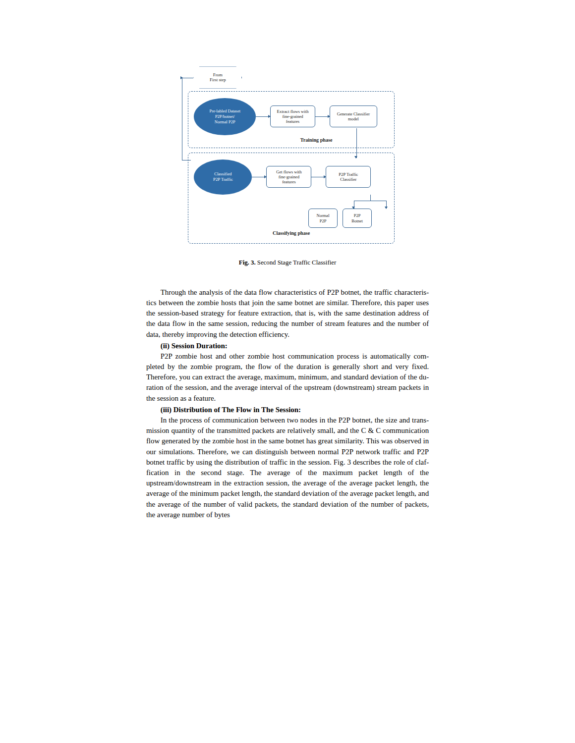From
First step
Pre-labled Dataset
P2P/botnet/
Normal P2P
Extract flows with
fine-grained
features
Generate Classifier
model
Training phase
Classified
P2P Traffic
Get flows with
fine-grained
features
P2P Traffic
Classifier
Normal
P2P
P2P
Botnet
Classifying phase
Fig. 3. Second Stage Traffic Classifier
Through the analysis of the data flow characteristics of P2P botnet, the traffic characteristics between the zombie hosts that join the same botnet are similar. Therefore, this paper uses the session-based strategy for feature extraction, that is, with the same destination address of the data flow in the same session, reducing the number of stream features and the number of data, thereby improving the detection efficiency.
(ii) Session Duration:
P2P zombie host and other zombie host communication process is automatically completed by the zombie program, the flow of the duration is generally short and very fixed. Therefore, you can extract the average, maximum, minimum, and standard deviation of the duration of the session, and the average interval of the upstream (downstream) stream packets in the session as a feature.
(iii) Distribution of The Flow in The Session:
In the process of communication between two nodes in the P2P botnet, the size and transmission quantity of the transmitted packets are relatively small, and the C & C communication flow generated by the zombie host in the same botnet has great similarity. This was observed in our simulations. Therefore, we can distinguish between normal P2P network traffic and P2P botnet traffic by using the distribution of traffic in the session. Fig. 3 describes the role of claffication in the second stage. The average of the maximum packet length of the upstream/downstream in the extraction session, the average of the average packet length, the average of the minimum packet length, the standard deviation of the average packet length, and the average of the number of valid packets, the standard deviation of the number of packets, the average number of bytes